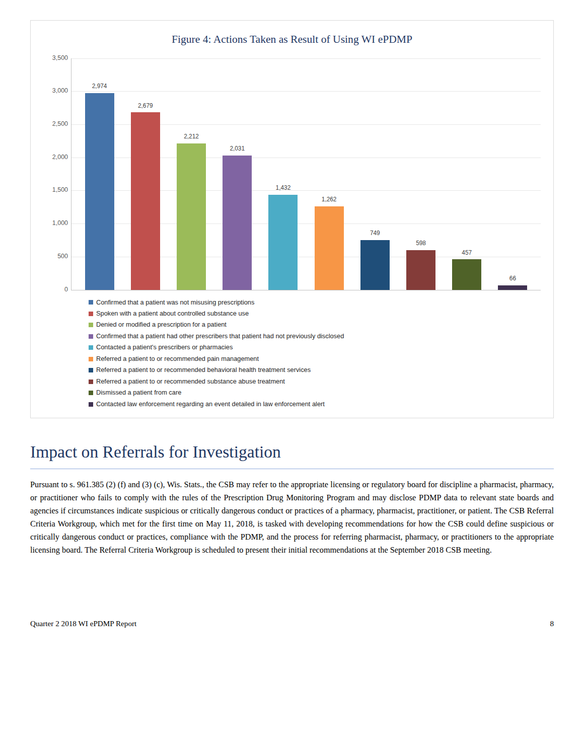Figure 4: Actions Taken as Result of Using WI ePDMP
3,500
3,000
2,500
2,000
1,500
1,000
500
0
2,974
2,679
2,212
2,031
1,432
1,262
749
598
457
66
Confirmed that a patient was not misusing prescriptions
Spoken with a patient about controlled substance use
Denied or modified a prescription for a patient
Confirmed that a patient had other prescribers that patient had not previously disclosed
Contacted a patient's prescribers or pharmacies
Referred a patient to or recommended pain management
Referred a patient to or recommended behavioral health treatment services
Referred a patient to or recommended substance abuse treatment
Dismissed a patient from care
Contacted law enforcement regarding an event detailed in law enforcement alert
Impact on Referrals for Investigation
Pursuant to s. 961.385 (2) (f) and (3) (c), Wis. Stats., the CSB may refer to the appropriate licensing or regulatory board for discipline a pharmacist, pharmacy, or practitioner who fails to comply with the rules of the Prescription Drug Monitoring Program and may disclose PDMP data to relevant state boards and agencies if circumstances indicate suspicious or critically dangerous conduct or practices of a pharmacy, pharmacist, practitioner, or patient. The CSB Referral Criteria Workgroup, which met for the first time on May 11, 2018, is tasked with developing recommendations for how the CSB could define suspicious or critically dangerous conduct or practices, compliance with the PDMP, and the process for referring pharmacist, pharmacy, or practitioners to the appropriate licensing board. The Referral Criteria Workgroup is scheduled to present their initial recommendations at the September 2018 CSB meeting.
Quarter 2 2018 WI ePDMP Report 8